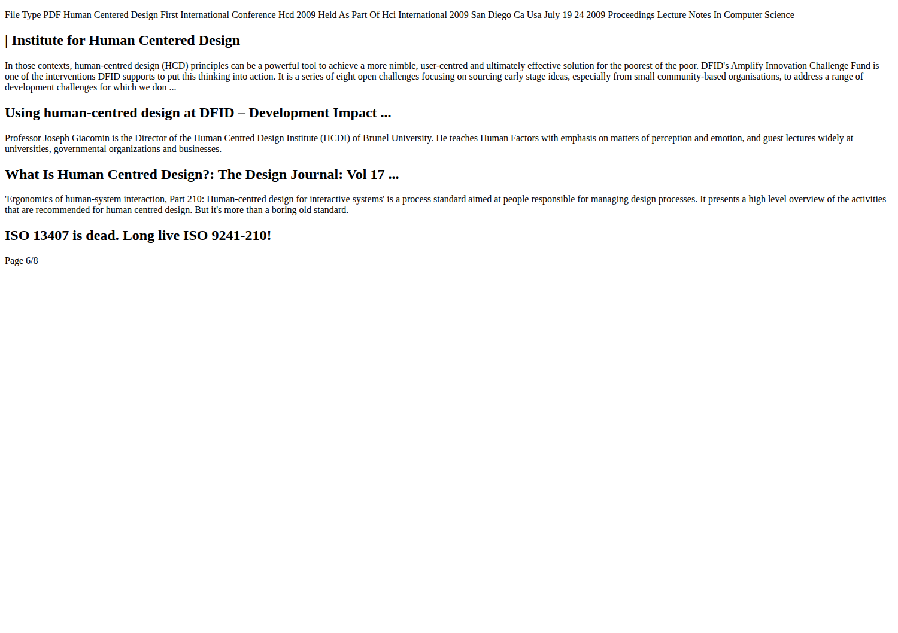File Type PDF Human Centered Design First International Conference Hcd 2009 Held As Part Of Hci International 2009 San Diego Ca Usa July 19 24 2009 Proceedings Lecture Notes In Computer Science
| Institute for Human Centered Design
In those contexts, human-centred design (HCD) principles can be a powerful tool to achieve a more nimble, user-centred and ultimately effective solution for the poorest of the poor. DFID's Amplify Innovation Challenge Fund is one of the interventions DFID supports to put this thinking into action. It is a series of eight open challenges focusing on sourcing early stage ideas, especially from small community-based organisations, to address a range of development challenges for which we don ...
Using human-centred design at DFID – Development Impact ...
Professor Joseph Giacomin is the Director of the Human Centred Design Institute (HCDI) of Brunel University. He teaches Human Factors with emphasis on matters of perception and emotion, and guest lectures widely at universities, governmental organizations and businesses.
What Is Human Centred Design?: The Design Journal: Vol 17 ...
'Ergonomics of human-system interaction, Part 210: Human-centred design for interactive systems' is a process standard aimed at people responsible for managing design processes. It presents a high level overview of the activities that are recommended for human centred design. But it's more than a boring old standard.
ISO 13407 is dead. Long live ISO 9241-210!
Page 6/8